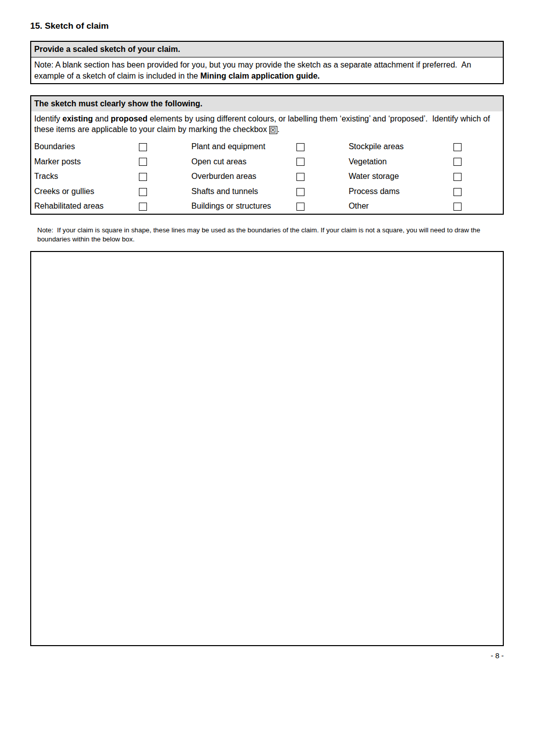15. Sketch of claim
Provide a scaled sketch of your claim.
Note: A blank section has been provided for you, but you may provide the sketch as a separate attachment if preferred. An example of a sketch of claim is included in the Mining claim application guide.
The sketch must clearly show the following.
Identify existing and proposed elements by using different colours, or labelling them ‘existing’ and ‘proposed’. Identify which of these items are applicable to your claim by marking the checkbox .
| Boundaries | | Plant and equipment | | Stockpile areas | |
| Marker posts | | Open cut areas | | Vegetation | |
| Tracks | | Overburden areas | | Water storage | |
| Creeks or gullies | | Shafts and tunnels | | Process dams | |
| Rehabilitated areas | | Buildings or structures | | Other | |
Note: If your claim is square in shape, these lines may be used as the boundaries of the claim. If your claim is not a square, you will need to draw the boundaries within the below box.
- 8 -